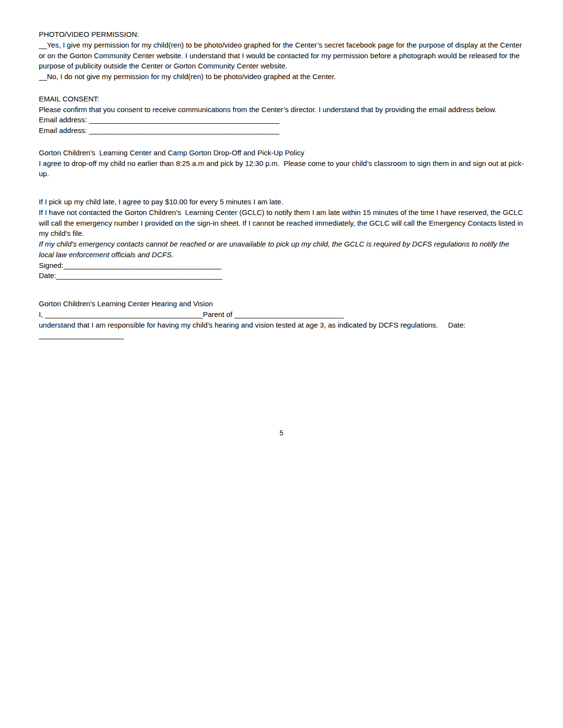PHOTO/VIDEO PERMISSION:
__Yes, I give my permission for my child(ren) to be photo/video graphed for the Center’s secret facebook page for the purpose of display at the Center or on the Gorton Community Center website. I understand that I would be contacted for my permission before a photograph would be released for the purpose of publicity outside the Center or Gorton Community Center website.
__No, I do not give my permission for my child(ren) to be photo/video graphed at the Center.
EMAIL CONSENT:
Please confirm that you consent to receive communications from the Center’s director. I understand that by providing the email address below.
Email address: _______________________________________________
Email address: _______________________________________________
Gorton Children's Learning Center and Camp Gorton Drop-Off and Pick-Up Policy
I agree to drop-off my child no earlier than 8:25 a.m and pick by 12:30 p.m. Please come to your child’s classroom to sign them in and sign out at pick-up.
If I pick up my child late, I agree to pay $10.00 for every 5 minutes I am late.
If I have not contacted the Gorton Children's Learning Center (GCLC) to notify them I am late within 15 minutes of the time I have reserved, the GCLC will call the emergency number I provided on the sign-in sheet. If I cannot be reached immediately, the GCLC will call the Emergency Contacts listed in my child's file.
If my child's emergency contacts cannot be reached or are unavailable to pick up my child, the GCLC is required by DCFS regulations to notify the local law enforcement officials and DCFS.
Signed:_______________________________________
Date:_________________________________________
Gorton Children's Learning Center Hearing and Vision
I, _______________________________________Parent of ___________________________
understand that I am responsible for having my child's hearing and vision tested at age 3, as indicated by DCFS regulations. Date: _____________________
5